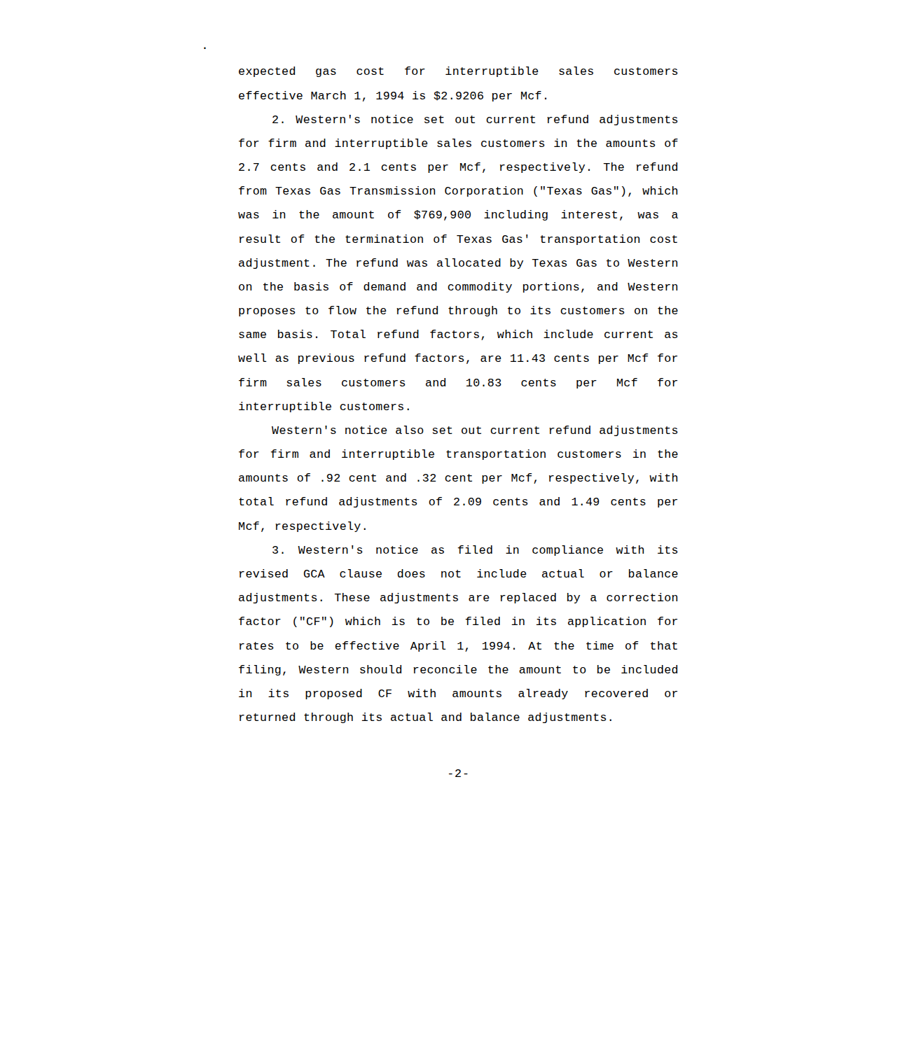·
expected gas cost for interruptible sales customers effective March 1, 1994 is $2.9206 per Mcf.
2. Western's notice set out current refund adjustments for firm and interruptible sales customers in the amounts of 2.7 cents and 2.1 cents per Mcf, respectively. The refund from Texas Gas Transmission Corporation ("Texas Gas"), which was in the amount of $769,900 including interest, was a result of the termination of Texas Gas' transportation cost adjustment. The refund was allocated by Texas Gas to Western on the basis of demand and commodity portions, and Western proposes to flow the refund through to its customers on the same basis. Total refund factors, which include current as well as previous refund factors, are 11.43 cents per Mcf for firm sales customers and 10.83 cents per Mcf for interruptible customers.
Western's notice also set out current refund adjustments for firm and interruptible transportation customers in the amounts of .92 cent and .32 cent per Mcf, respectively, with total refund adjustments of 2.09 cents and 1.49 cents per Mcf, respectively.
3. Western's notice as filed in compliance with its revised GCA clause does not include actual or balance adjustments. These adjustments are replaced by a correction factor ("CF") which is to be filed in its application for rates to be effective April 1, 1994. At the time of that filing, Western should reconcile the amount to be included in its proposed CF with amounts already recovered or returned through its actual and balance adjustments.
-2-